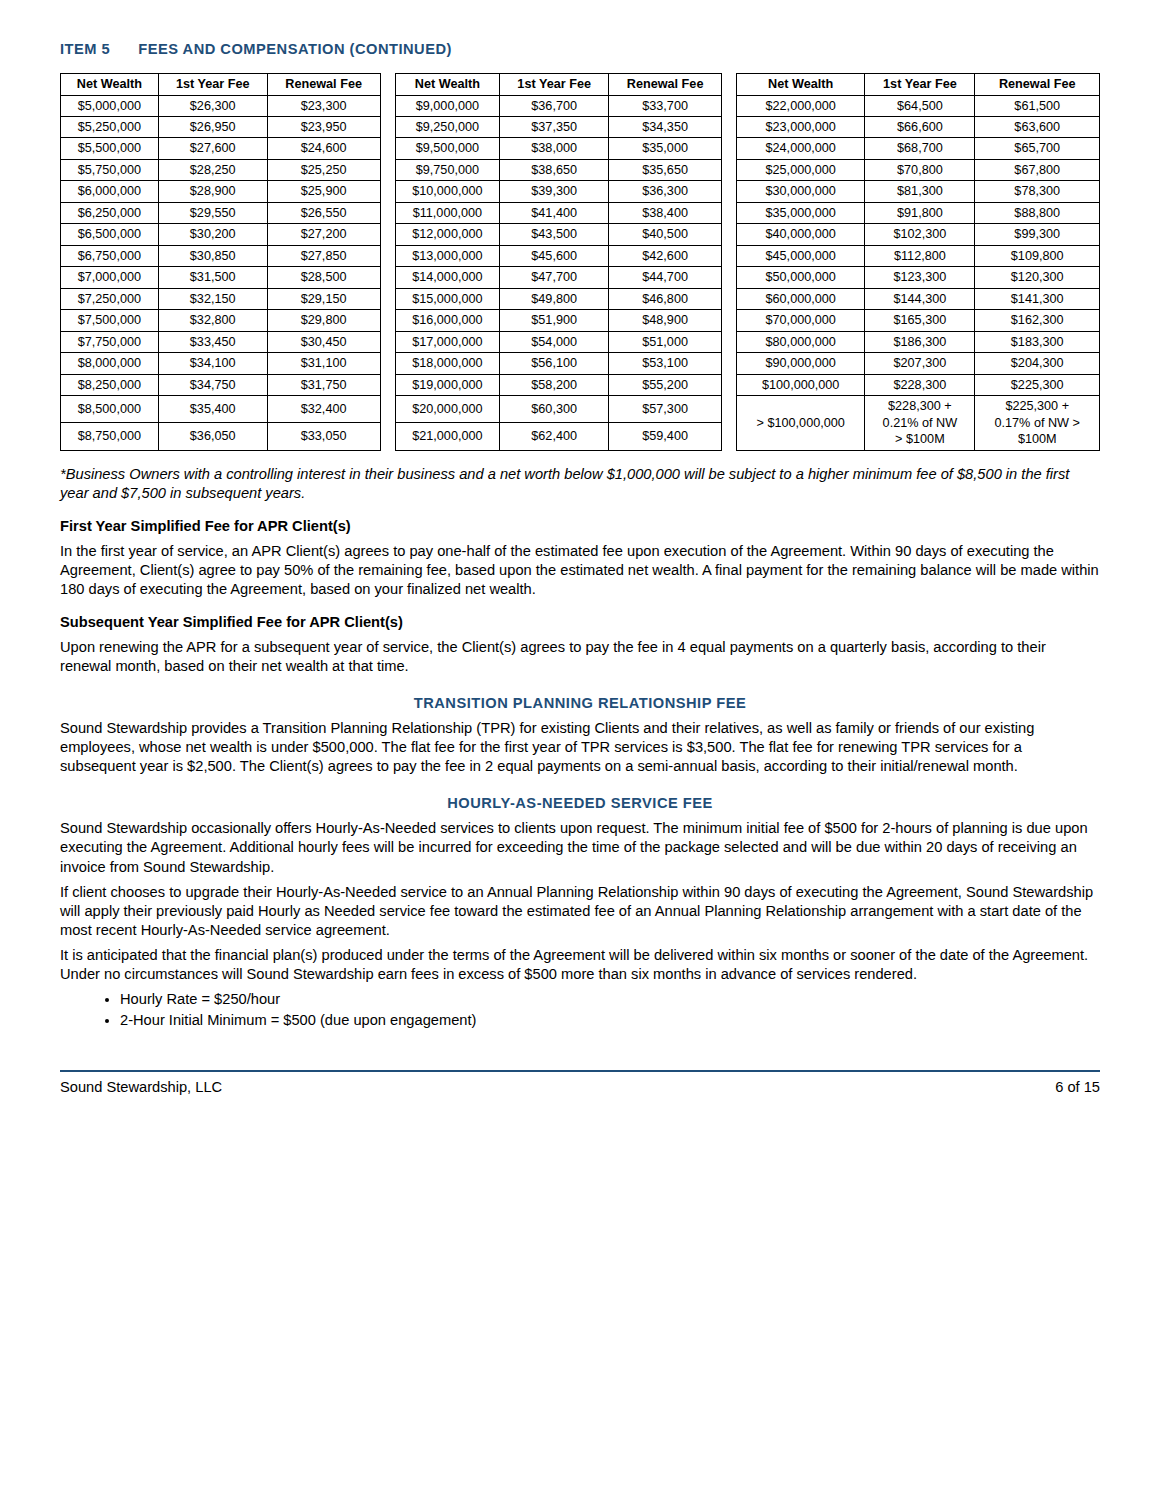ITEM 5 FEES AND COMPENSATION (CONTINUED)
| Net Wealth | 1st Year Fee | Renewal Fee | | Net Wealth | 1st Year Fee | Renewal Fee | | Net Wealth | 1st Year Fee | Renewal Fee |
| --- | --- | --- | --- | --- | --- | --- | --- | --- | --- | --- |
| $5,000,000 | $26,300 | $23,300 | | $9,000,000 | $36,700 | $33,700 | | $22,000,000 | $64,500 | $61,500 |
| $5,250,000 | $26,950 | $23,950 | | $9,250,000 | $37,350 | $34,350 | | $23,000,000 | $66,600 | $63,600 |
| $5,500,000 | $27,600 | $24,600 | | $9,500,000 | $38,000 | $35,000 | | $24,000,000 | $68,700 | $65,700 |
| $5,750,000 | $28,250 | $25,250 | | $9,750,000 | $38,650 | $35,650 | | $25,000,000 | $70,800 | $67,800 |
| $6,000,000 | $28,900 | $25,900 | | $10,000,000 | $39,300 | $36,300 | | $30,000,000 | $81,300 | $78,300 |
| $6,250,000 | $29,550 | $26,550 | | $11,000,000 | $41,400 | $38,400 | | $35,000,000 | $91,800 | $88,800 |
| $6,500,000 | $30,200 | $27,200 | | $12,000,000 | $43,500 | $40,500 | | $40,000,000 | $102,300 | $99,300 |
| $6,750,000 | $30,850 | $27,850 | | $13,000,000 | $45,600 | $42,600 | | $45,000,000 | $112,800 | $109,800 |
| $7,000,000 | $31,500 | $28,500 | | $14,000,000 | $47,700 | $44,700 | | $50,000,000 | $123,300 | $120,300 |
| $7,250,000 | $32,150 | $29,150 | | $15,000,000 | $49,800 | $46,800 | | $60,000,000 | $144,300 | $141,300 |
| $7,500,000 | $32,800 | $29,800 | | $16,000,000 | $51,900 | $48,900 | | $70,000,000 | $165,300 | $162,300 |
| $7,750,000 | $33,450 | $30,450 | | $17,000,000 | $54,000 | $51,000 | | $80,000,000 | $186,300 | $183,300 |
| $8,000,000 | $34,100 | $31,100 | | $18,000,000 | $56,100 | $53,100 | | $90,000,000 | $207,300 | $204,300 |
| $8,250,000 | $34,750 | $31,750 | | $19,000,000 | $58,200 | $55,200 | | $100,000,000 | $228,300 | $225,300 |
| $8,500,000 | $35,400 | $32,400 | | $20,000,000 | $60,300 | $57,300 | | > $100,000,000 | $228,300 + 0.21% of NW > $100M | $225,300 + 0.17% of NW > $100M |
| $8,750,000 | $36,050 | $33,050 | | $21,000,000 | $62,400 | $59,400 | |
*Business Owners with a controlling interest in their business and a net worth below $1,000,000 will be subject to a higher minimum fee of $8,500 in the first year and $7,500 in subsequent years.
First Year Simplified Fee for APR Client(s)
In the first year of service, an APR Client(s) agrees to pay one-half of the estimated fee upon execution of the Agreement. Within 90 days of executing the Agreement, Client(s) agree to pay 50% of the remaining fee, based upon the estimated net wealth. A final payment for the remaining balance will be made within 180 days of executing the Agreement, based on your finalized net wealth.
Subsequent Year Simplified Fee for APR Client(s)
Upon renewing the APR for a subsequent year of service, the Client(s) agrees to pay the fee in 4 equal payments on a quarterly basis, according to their renewal month, based on their net wealth at that time.
TRANSITION PLANNING RELATIONSHIP FEE
Sound Stewardship provides a Transition Planning Relationship (TPR) for existing Clients and their relatives, as well as family or friends of our existing employees, whose net wealth is under $500,000. The flat fee for the first year of TPR services is $3,500. The flat fee for renewing TPR services for a subsequent year is $2,500. The Client(s) agrees to pay the fee in 2 equal payments on a semi-annual basis, according to their initial/renewal month.
HOURLY-AS-NEEDED SERVICE FEE
Sound Stewardship occasionally offers Hourly-As-Needed services to clients upon request. The minimum initial fee of $500 for 2-hours of planning is due upon executing the Agreement. Additional hourly fees will be incurred for exceeding the time of the package selected and will be due within 20 days of receiving an invoice from Sound Stewardship.
If client chooses to upgrade their Hourly-As-Needed service to an Annual Planning Relationship within 90 days of executing the Agreement, Sound Stewardship will apply their previously paid Hourly as Needed service fee toward the estimated fee of an Annual Planning Relationship arrangement with a start date of the most recent Hourly-As-Needed service agreement.
It is anticipated that the financial plan(s) produced under the terms of the Agreement will be delivered within six months or sooner of the date of the Agreement. Under no circumstances will Sound Stewardship earn fees in excess of $500 more than six months in advance of services rendered.
Hourly Rate = $250/hour
2-Hour Initial Minimum = $500 (due upon engagement)
Sound Stewardship, LLC 6 of 15